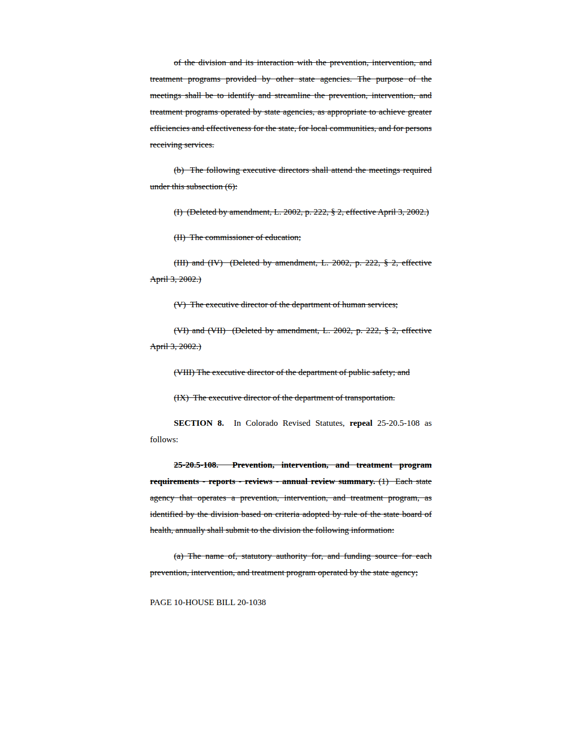of the division and its interaction with the prevention, intervention, and treatment programs provided by other state agencies. The purpose of the meetings shall be to identify and streamline the prevention, intervention, and treatment programs operated by state agencies, as appropriate to achieve greater efficiencies and effectiveness for the state, for local communities, and for persons receiving services.
(b) The following executive directors shall attend the meetings required under this subsection (6):
(I) (Deleted by amendment, L. 2002, p. 222, § 2, effective April 3, 2002.)
(II) The commissioner of education;
(III) and (IV) (Deleted by amendment, L. 2002, p. 222, § 2, effective April 3, 2002.)
(V) The executive director of the department of human services;
(VI) and (VII) (Deleted by amendment, L. 2002, p. 222, § 2, effective April 3, 2002.)
(VIII) The executive director of the department of public safety; and
(IX) The executive director of the department of transportation.
SECTION 8. In Colorado Revised Statutes, repeal 25-20.5-108 as follows:
25-20.5-108. Prevention, intervention, and treatment program requirements - reports - reviews - annual review summary. (1) Each state agency that operates a prevention, intervention, and treatment program, as identified by the division based on criteria adopted by rule of the state board of health, annually shall submit to the division the following information:
(a) The name of, statutory authority for, and funding source for each prevention, intervention, and treatment program operated by the state agency;
PAGE 10-HOUSE BILL 20-1038